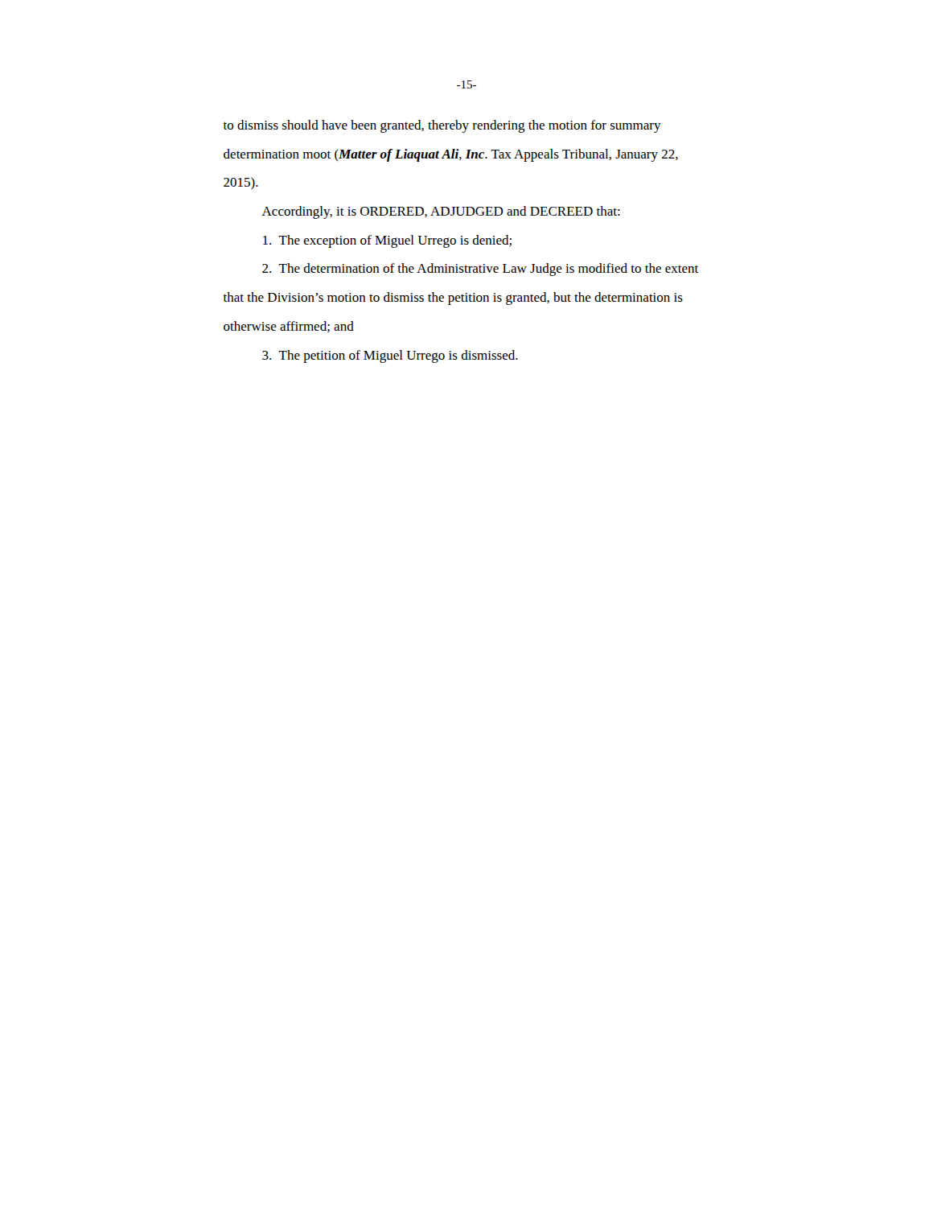-15-
to dismiss should have been granted, thereby rendering the motion for summary determination moot (Matter of Liaquat Ali, Inc. Tax Appeals Tribunal, January 22, 2015).
Accordingly, it is ORDERED, ADJUDGED and DECREED that:
1. The exception of Miguel Urrego is denied;
2. The determination of the Administrative Law Judge is modified to the extent that the Division’s motion to dismiss the petition is granted, but the determination is otherwise affirmed; and
3. The petition of Miguel Urrego is dismissed.